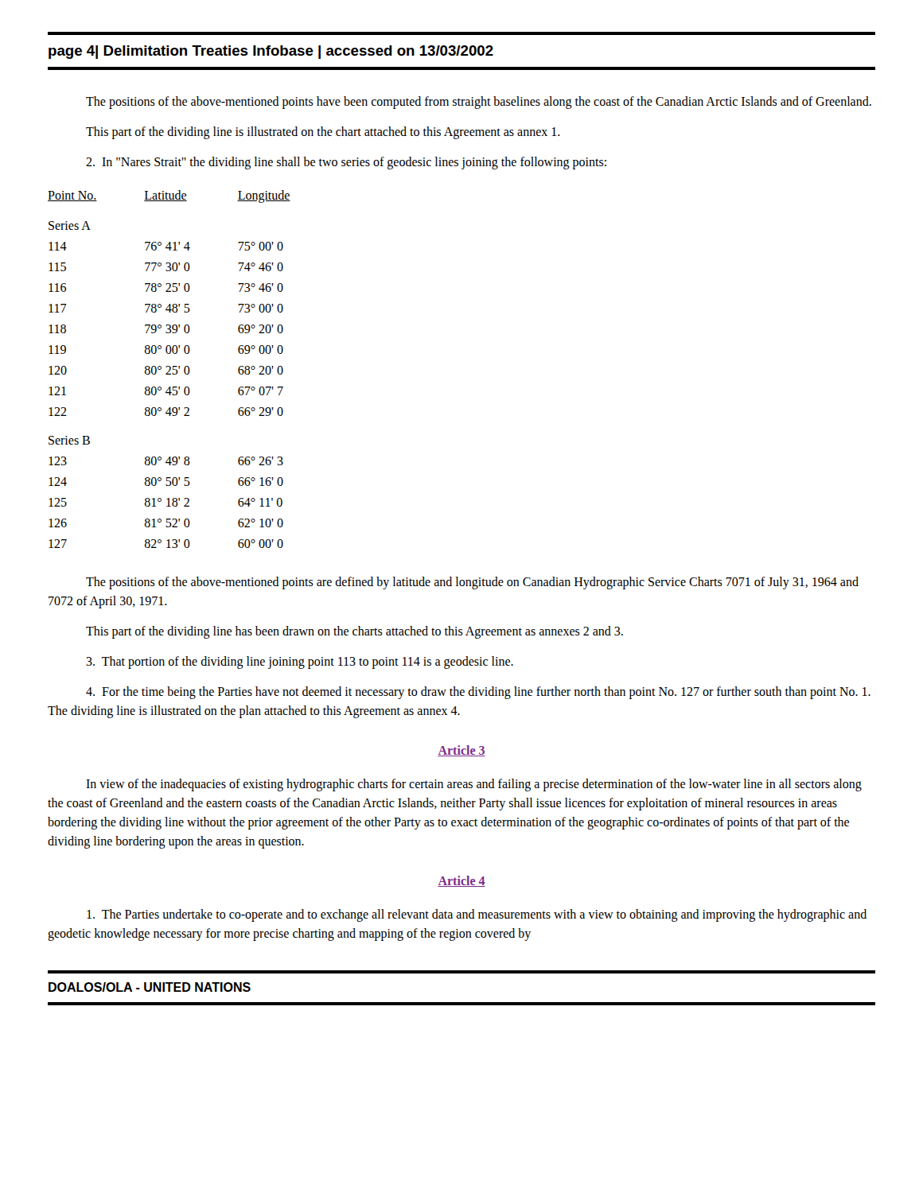page 4| Delimitation Treaties Infobase | accessed on 13/03/2002
The positions of the above-mentioned points have been computed from straight baselines along the coast of the Canadian Arctic Islands and of Greenland.
This part of the dividing line is illustrated on the chart attached to this Agreement as annex 1.
2. In "Nares Strait" the dividing line shall be two series of geodesic lines joining the following points:
| Point No. | Latitude | Longitude |
| --- | --- | --- |
| Series A |
| 114 | 76° 41' 4 | 75° 00' 0 |
| 115 | 77° 30' 0 | 74° 46' 0 |
| 116 | 78° 25' 0 | 73° 46' 0 |
| 117 | 78° 48' 5 | 73° 00' 0 |
| 118 | 79° 39' 0 | 69° 20' 0 |
| 119 | 80° 00' 0 | 69° 00' 0 |
| 120 | 80° 25' 0 | 68° 20' 0 |
| 121 | 80° 45' 0 | 67° 07' 7 |
| 122 | 80° 49' 2 | 66° 29' 0 |
| Series B |
| 123 | 80° 49' 8 | 66° 26' 3 |
| 124 | 80° 50' 5 | 66° 16' 0 |
| 125 | 81° 18' 2 | 64° 11' 0 |
| 126 | 81° 52' 0 | 62° 10' 0 |
| 127 | 82° 13' 0 | 60° 00' 0 |
The positions of the above-mentioned points are defined by latitude and longitude on Canadian Hydrographic Service Charts 7071 of July 31, 1964 and 7072 of April 30, 1971.
This part of the dividing line has been drawn on the charts attached to this Agreement as annexes 2 and 3.
3. That portion of the dividing line joining point 113 to point 114 is a geodesic line.
4. For the time being the Parties have not deemed it necessary to draw the dividing line further north than point No. 127 or further south than point No. 1. The dividing line is illustrated on the plan attached to this Agreement as annex 4.
Article 3
In view of the inadequacies of existing hydrographic charts for certain areas and failing a precise determination of the low-water line in all sectors along the coast of Greenland and the eastern coasts of the Canadian Arctic Islands, neither Party shall issue licences for exploitation of mineral resources in areas bordering the dividing line without the prior agreement of the other Party as to exact determination of the geographic co-ordinates of points of that part of the dividing line bordering upon the areas in question.
Article 4
1. The Parties undertake to co-operate and to exchange all relevant data and measurements with a view to obtaining and improving the hydrographic and geodetic knowledge necessary for more precise charting and mapping of the region covered by
DOALOS/OLA - UNITED NATIONS